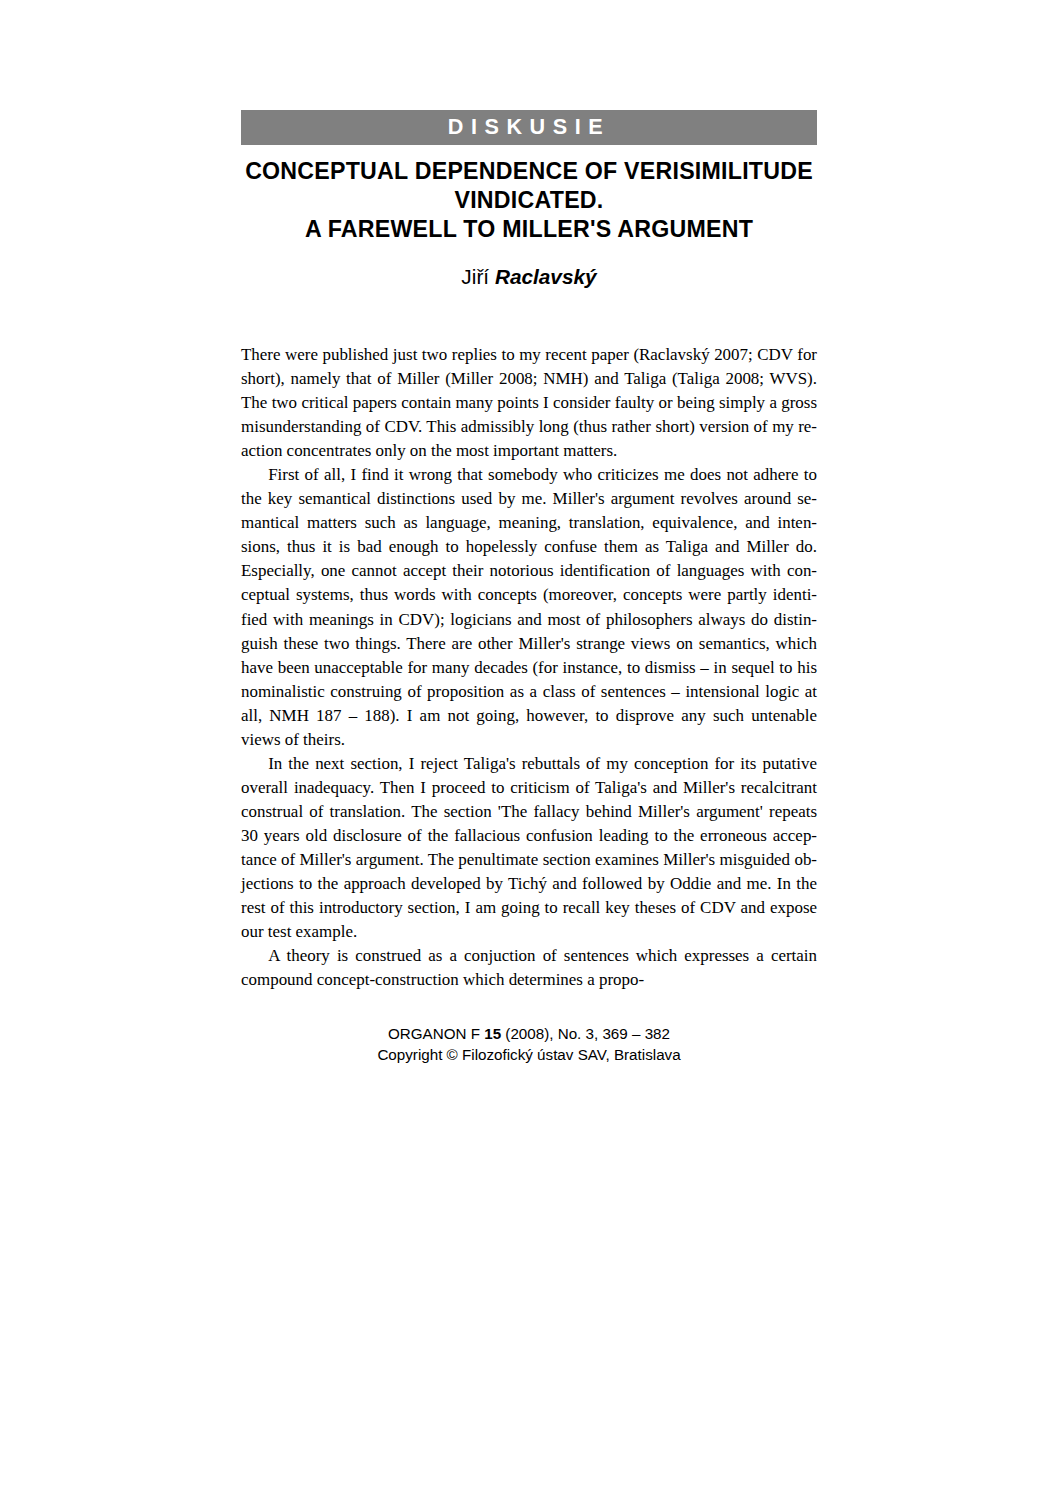DISKUSIE
CONCEPTUAL DEPENDENCE OF VERISIMILITUDE VINDICATED.
A FAREWELL TO MILLER'S ARGUMENT
Jiří Raclavský
There were published just two replies to my recent paper (Raclavský 2007; CDV for short), namely that of Miller (Miller 2008; NMH) and Taliga (Taliga 2008; WVS). The two critical papers contain many points I consider faulty or being simply a gross misunderstanding of CDV. This admissibly long (thus rather short) version of my reaction concentrates only on the most important matters.
First of all, I find it wrong that somebody who criticizes me does not adhere to the key semantical distinctions used by me. Miller's argument revolves around semantical matters such as language, meaning, translation, equivalence, and intensions, thus it is bad enough to hopelessly confuse them as Taliga and Miller do. Especially, one cannot accept their notorious identification of languages with conceptual systems, thus words with concepts (moreover, concepts were partly identified with meanings in CDV); logicians and most of philosophers always do distinguish these two things. There are other Miller's strange views on semantics, which have been unacceptable for many decades (for instance, to dismiss – in sequel to his nominalistic construing of proposition as a class of sentences – intensional logic at all, NMH 187 – 188). I am not going, however, to disprove any such untenable views of theirs.
In the next section, I reject Taliga's rebuttals of my conception for its putative overall inadequacy. Then I proceed to criticism of Taliga's and Miller's recalcitrant construal of translation. The section 'The fallacy behind Miller's argument' repeats 30 years old disclosure of the fallacious confusion leading to the erroneous acceptance of Miller's argument. The penultimate section examines Miller's misguided objections to the approach developed by Tichý and followed by Oddie and me. In the rest of this introductory section, I am going to recall key theses of CDV and expose our test example.
A theory is construed as a conjuction of sentences which expresses a certain compound concept-construction which determines a propo-
ORGANON F 15 (2008), No. 3, 369 – 382
Copyright © Filozofický ústav SAV, Bratislava